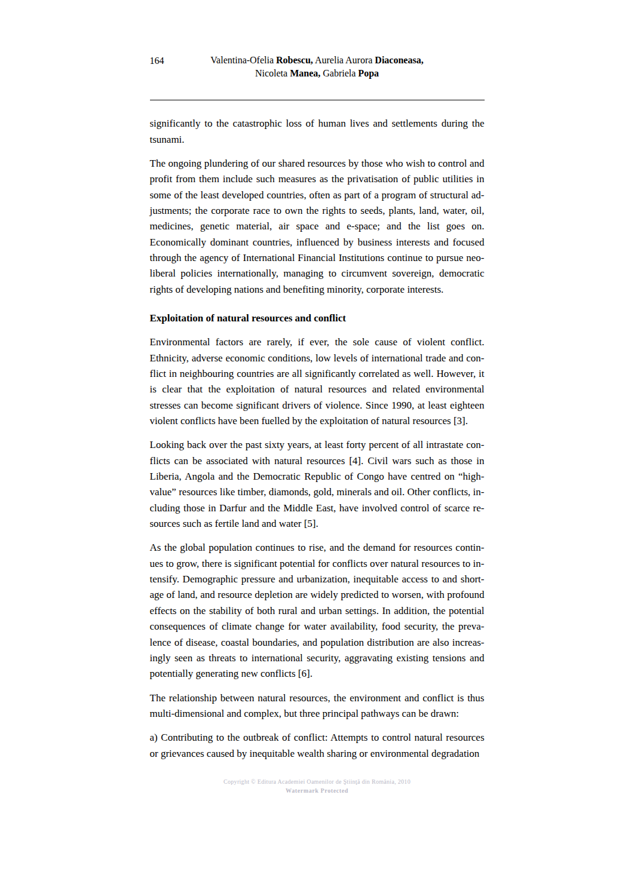164
Valentina-Ofelia Robescu, Aurelia Aurora Diaconeasa,
Nicoleta Manea, Gabriela Popa
significantly to the catastrophic loss of human lives and settlements during the tsunami.
The ongoing plundering of our shared resources by those who wish to control and profit from them include such measures as the privatisation of public utilities in some of the least developed countries, often as part of a program of structural adjustments; the corporate race to own the rights to seeds, plants, land, water, oil, medicines, genetic material, air space and e-space; and the list goes on. Economically dominant countries, influenced by business interests and focused through the agency of International Financial Institutions continue to pursue neo-liberal policies internationally, managing to circumvent sovereign, democratic rights of developing nations and benefiting minority, corporate interests.
Exploitation of natural resources and conflict
Environmental factors are rarely, if ever, the sole cause of violent conflict. Ethnicity, adverse economic conditions, low levels of international trade and conflict in neighbouring countries are all significantly correlated as well. However, it is clear that the exploitation of natural resources and related environmental stresses can become significant drivers of violence. Since 1990, at least eighteen violent conflicts have been fuelled by the exploitation of natural resources [3].
Looking back over the past sixty years, at least forty percent of all intrastate conflicts can be associated with natural resources [4]. Civil wars such as those in Liberia, Angola and the Democratic Republic of Congo have centred on “highvalue” resources like timber, diamonds, gold, minerals and oil. Other conflicts, including those in Darfur and the Middle East, have involved control of scarce resources such as fertile land and water [5].
As the global population continues to rise, and the demand for resources continues to grow, there is significant potential for conflicts over natural resources to intensify. Demographic pressure and urbanization, inequitable access to and shortage of land, and resource depletion are widely predicted to worsen, with profound effects on the stability of both rural and urban settings. In addition, the potential consequences of climate change for water availability, food security, the prevalence of disease, coastal boundaries, and population distribution are also increasingly seen as threats to international security, aggravating existing tensions and potentially generating new conflicts [6].
The relationship between natural resources, the environment and conflict is thus multi-dimensional and complex, but three principal pathways can be drawn:
a) Contributing to the outbreak of conflict: Attempts to control natural resources or grievances caused by inequitable wealth sharing or environmental degradation
Copyright © Editura Academiei Oamenilor de Ştiinţă din România, 2010 Watermark Protected